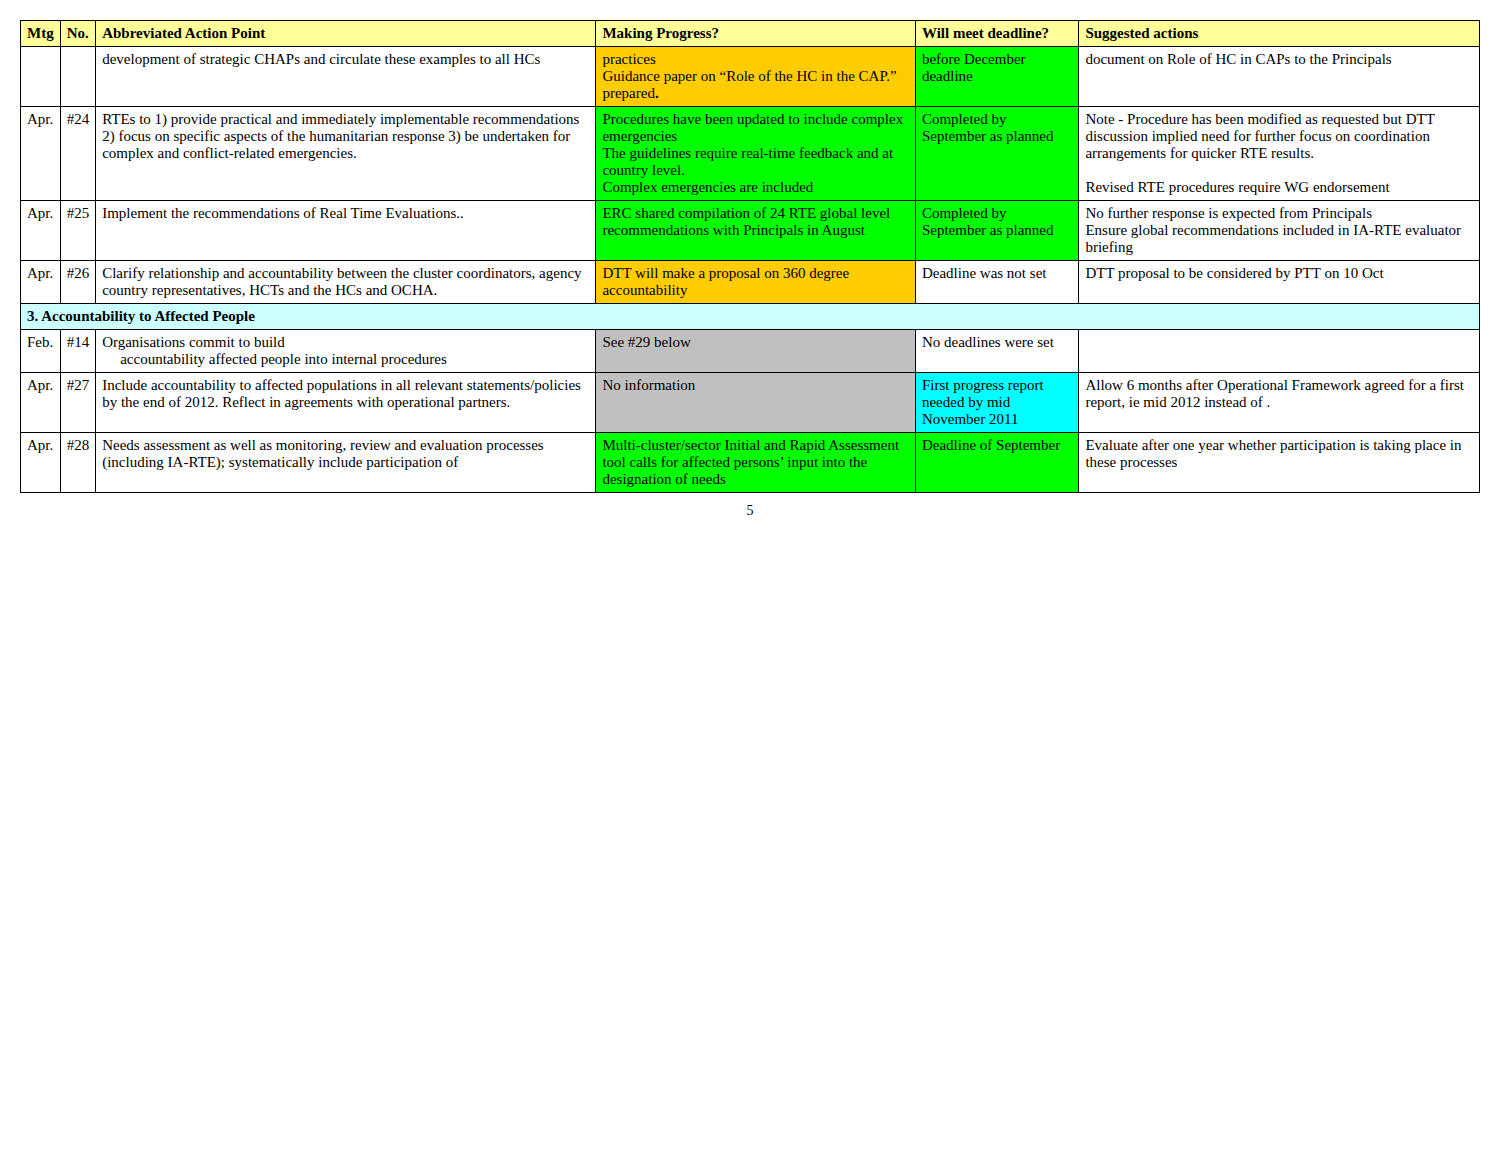| Mtg | No. | Abbreviated Action Point | Making Progress? | Will meet deadline? | Suggested actions |
| --- | --- | --- | --- | --- | --- |
| | | development of strategic CHAPs and circulate these examples to all HCs | practices Guidance paper on “Role of the HC in the CAP.” prepared . | before December deadline | document on Role of HC in CAPs to the Principals |
| Apr. | #24 | RTEs to 1) provide practical and immediately implementable recommendations 2) focus on specific aspects of the humanitarian response 3) be undertaken for complex and conflict-related emergencies. | Procedures have been updated to include complex emergencies The guidelines require real-time feedback and at country level. Complex emergencies are included | Completed by September as planned | Note - Procedure has been modified as requested but DTT discussion implied need for further focus on coordination arrangements for quicker RTE results. Revised RTE procedures require WG endorsement |
| Apr. | #25 | Implement the recommendations of Real Time Evaluations.. | ERC shared compilation of 24 RTE global level recommendations with Principals in August | Completed by September as planned | No further response is expected from Principals Ensure global recommendations included in IA-RTE evaluator briefing |
| Apr. | #26 | Clarify relationship and accountability between the cluster coordinators, agency country representatives, HCTs and the HCs and OCHA. | DTT will make a proposal on 360 degree accountability | Deadline was not set | DTT proposal to be considered by PTT on 10 Oct |
| 3. Accountability to Affected People |
| Feb. | #14 | Organisations commit to build accountability affected people into internal procedures | See #29 below | No deadlines were set | |
| Apr. | #27 | Include accountability to affected populations in all relevant statements/policies by the end of 2012. Reflect in agreements with operational partners. | No information | First progress report needed by mid November 2011 | Allow 6 months after Operational Framework agreed for a first report, ie mid 2012 instead of . |
| Apr. | #28 | Needs assessment as well as monitoring, review and evaluation processes (including IA-RTE); systematically include participation of | Multi-cluster/sector Initial and Rapid Assessment tool calls for affected persons’ input into the designation of needs | Deadline of September | Evaluate after one year whether participation is taking place in these processes |
5